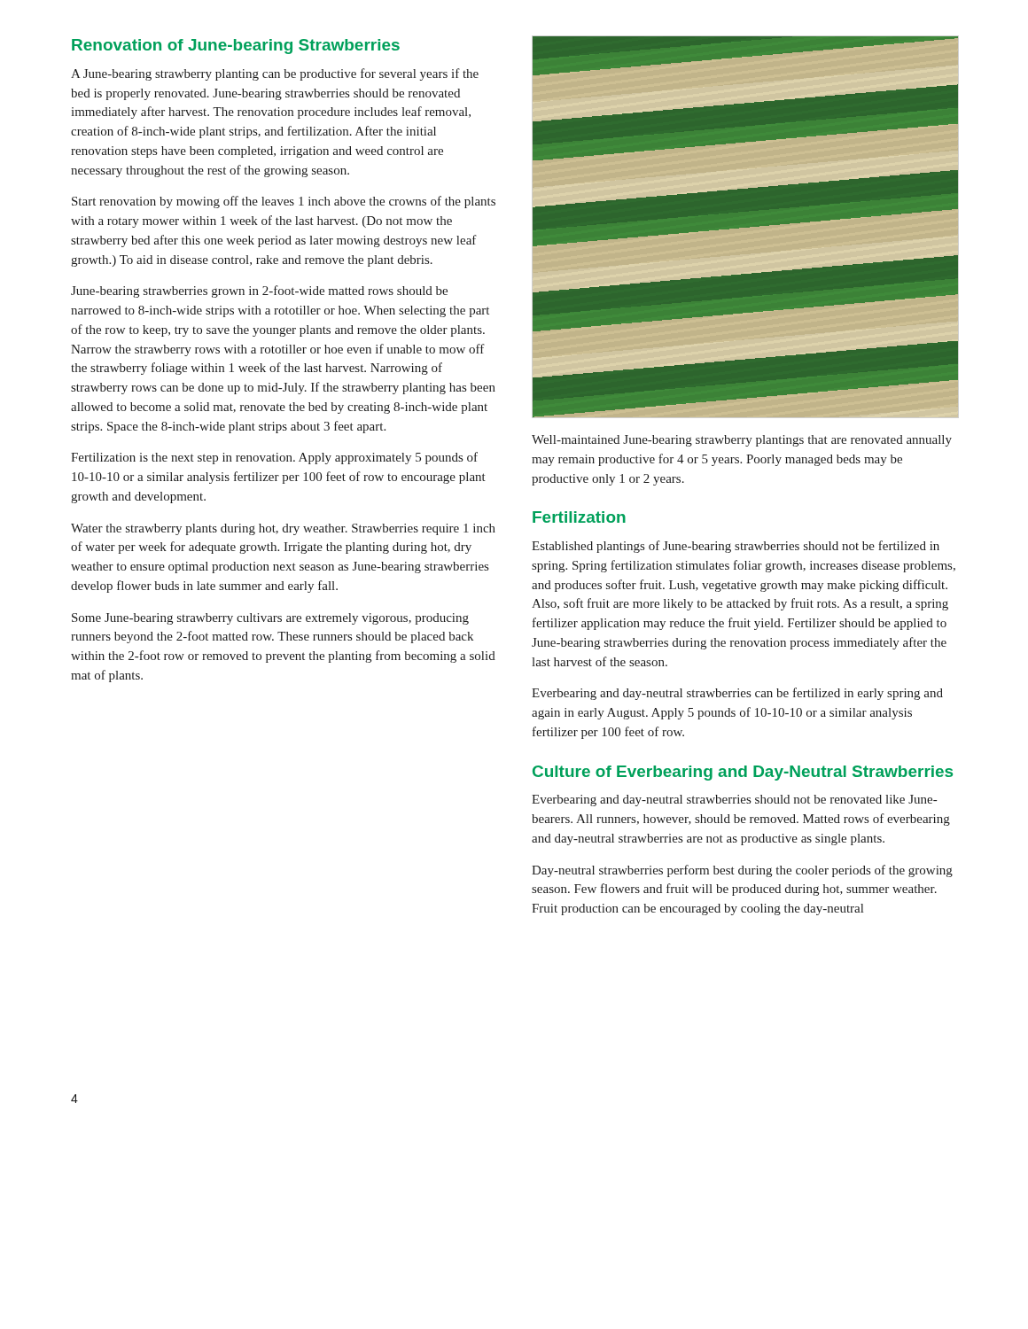Renovation of June-bearing Strawberries
A June-bearing strawberry planting can be productive for several years if the bed is properly renovated. June-bearing strawberries should be renovated immediately after harvest. The renovation procedure includes leaf removal, creation of 8-inch-wide plant strips, and fertilization. After the initial renovation steps have been completed, irrigation and weed control are necessary throughout the rest of the growing season.
Start renovation by mowing off the leaves 1 inch above the crowns of the plants with a rotary mower within 1 week of the last harvest. (Do not mow the strawberry bed after this one week period as later mowing destroys new leaf growth.) To aid in disease control, rake and remove the plant debris.
June-bearing strawberries grown in 2-foot-wide matted rows should be narrowed to 8-inch-wide strips with a rototiller or hoe. When selecting the part of the row to keep, try to save the younger plants and remove the older plants. Narrow the strawberry rows with a rototiller or hoe even if unable to mow off the strawberry foliage within 1 week of the last harvest. Narrowing of strawberry rows can be done up to mid-July. If the strawberry planting has been allowed to become a solid mat, renovate the bed by creating 8-inch-wide plant strips. Space the 8-inch-wide plant strips about 3 feet apart.
Fertilization is the next step in renovation. Apply approximately 5 pounds of 10-10-10 or a similar analysis fertilizer per 100 feet of row to encourage plant growth and development.
Water the strawberry plants during hot, dry weather. Strawberries require 1 inch of water per week for adequate growth. Irrigate the planting during hot, dry weather to ensure optimal production next season as June-bearing strawberries develop flower buds in late summer and early fall.
Some June-bearing strawberry cultivars are extremely vigorous, producing runners beyond the 2-foot matted row. These runners should be placed back within the 2-foot row or removed to prevent the planting from becoming a solid mat of plants.
Well-maintained June-bearing strawberry plantings that are renovated annually may remain productive for 4 or 5 years. Poorly managed beds may be productive only 1 or 2 years.
Fertilization
Established plantings of June-bearing strawberries should not be fertilized in spring. Spring fertilization stimulates foliar growth, increases disease problems, and produces softer fruit. Lush, vegetative growth may make picking difficult. Also, soft fruit are more likely to be attacked by fruit rots. As a result, a spring fertilizer application may reduce the fruit yield. Fertilizer should be applied to June-bearing strawberries during the renovation process immediately after the last harvest of the season.
Everbearing and day-neutral strawberries can be fertilized in early spring and again in early August. Apply 5 pounds of 10-10-10 or a similar analysis fertilizer per 100 feet of row.
Culture of Everbearing and Day-Neutral Strawberries
Everbearing and day-neutral strawberries should not be renovated like June-bearers. All runners, however, should be removed. Matted rows of everbearing and day-neutral strawberries are not as productive as single plants.
Day-neutral strawberries perform best during the cooler periods of the growing season. Few flowers and fruit will be produced during hot, summer weather. Fruit production can be encouraged by cooling the day-neutral
4